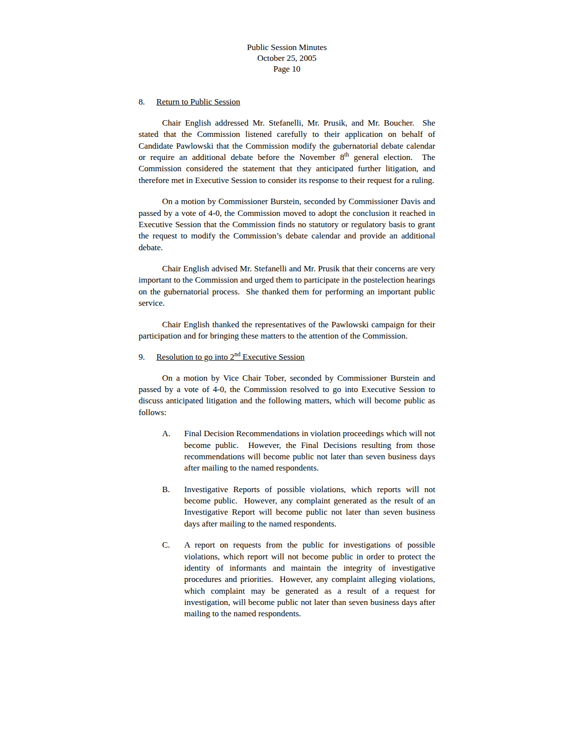Public Session Minutes
October 25, 2005
Page 10
8. Return to Public Session
Chair English addressed Mr. Stefanelli, Mr. Prusik, and Mr. Boucher. She stated that the Commission listened carefully to their application on behalf of Candidate Pawlowski that the Commission modify the gubernatorial debate calendar or require an additional debate before the November 8th general election. The Commission considered the statement that they anticipated further litigation, and therefore met in Executive Session to consider its response to their request for a ruling.
On a motion by Commissioner Burstein, seconded by Commissioner Davis and passed by a vote of 4-0, the Commission moved to adopt the conclusion it reached in Executive Session that the Commission finds no statutory or regulatory basis to grant the request to modify the Commission’s debate calendar and provide an additional debate.
Chair English advised Mr. Stefanelli and Mr. Prusik that their concerns are very important to the Commission and urged them to participate in the postelection hearings on the gubernatorial process. She thanked them for performing an important public service.
Chair English thanked the representatives of the Pawlowski campaign for their participation and for bringing these matters to the attention of the Commission.
9. Resolution to go into 2nd Executive Session
On a motion by Vice Chair Tober, seconded by Commissioner Burstein and passed by a vote of 4-0, the Commission resolved to go into Executive Session to discuss anticipated litigation and the following matters, which will become public as follows:
A. Final Decision Recommendations in violation proceedings which will not become public. However, the Final Decisions resulting from those recommendations will become public not later than seven business days after mailing to the named respondents.
B. Investigative Reports of possible violations, which reports will not become public. However, any complaint generated as the result of an Investigative Report will become public not later than seven business days after mailing to the named respondents.
C. A report on requests from the public for investigations of possible violations, which report will not become public in order to protect the identity of informants and maintain the integrity of investigative procedures and priorities. However, any complaint alleging violations, which complaint may be generated as a result of a request for investigation, will become public not later than seven business days after mailing to the named respondents.